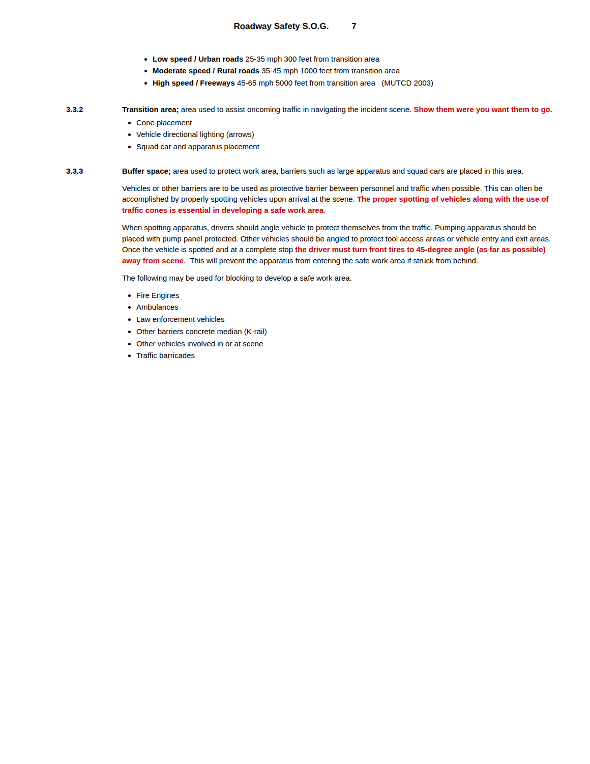Roadway Safety S.O.G. 7
Low speed / Urban roads 25-35 mph 300 feet from transition area
Moderate speed / Rural roads 35-45 mph 1000 feet from transition area
High speed / Freeways 45-65 mph 5000 feet from transition area (MUTCD 2003)
3.3.2 Transition area; area used to assist oncoming traffic in navigating the incident scene. Show them were you want them to go.
Cone placement
Vehicle directional lighting (arrows)
Squad car and apparatus placement
3.3.3 Buffer space; area used to protect work area, barriers such as large apparatus and squad cars are placed in this area.
Vehicles or other barriers are to be used as protective barrier between personnel and traffic when possible. This can often be accomplished by properly spotting vehicles upon arrival at the scene. The proper spotting of vehicles along with the use of traffic cones is essential in developing a safe work area.
When spotting apparatus, drivers should angle vehicle to protect themselves from the traffic. Pumping apparatus should be placed with pump panel protected. Other vehicles should be angled to protect tool access areas or vehicle entry and exit areas. Once the vehicle is spotted and at a complete stop the driver must turn front tires to 45-degree angle (as far as possible) away from scene. This will prevent the apparatus from entering the safe work area if struck from behind.
The following may be used for blocking to develop a safe work area.
Fire Engines
Ambulances
Law enforcement vehicles
Other barriers concrete median (K-rail)
Other vehicles involved in or at scene
Traffic barricades